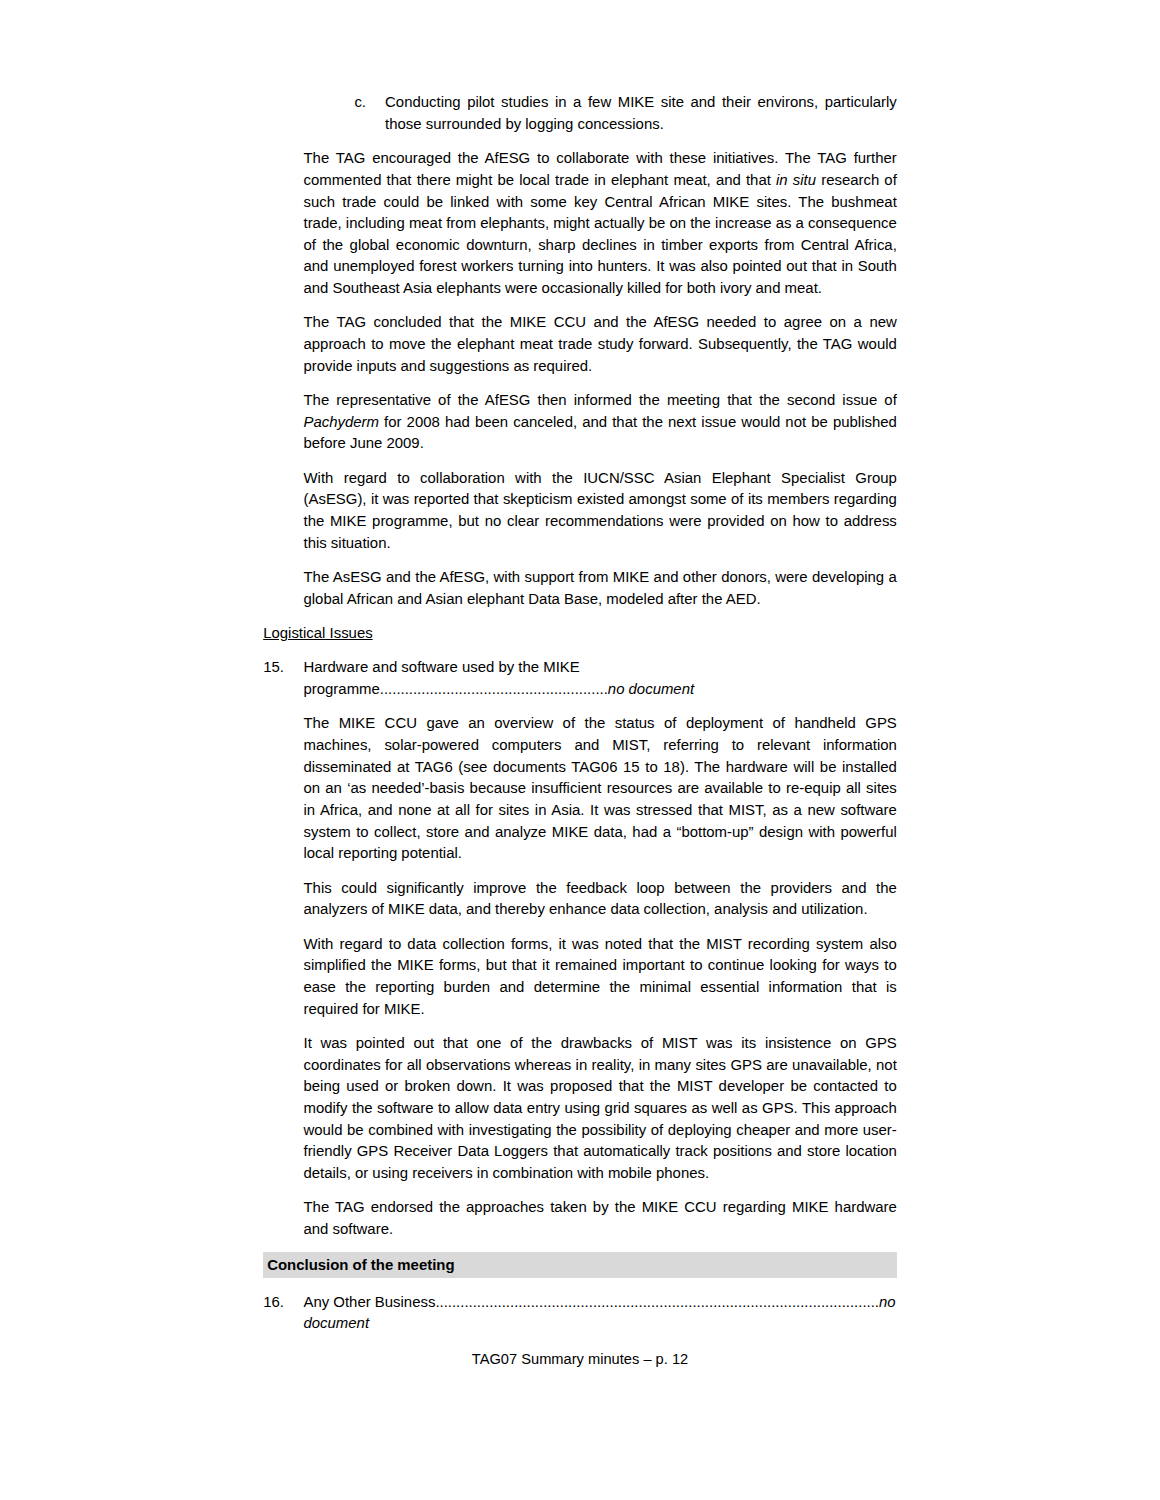c.
Conducting pilot studies in a few MIKE site and their environs, particularly those surrounded by logging concessions.
The TAG encouraged the AfESG to collaborate with these initiatives. The TAG further commented that there might be local trade in elephant meat, and that in situ research of such trade could be linked with some key Central African MIKE sites. The bushmeat trade, including meat from elephants, might actually be on the increase as a consequence of the global economic downturn, sharp declines in timber exports from Central Africa, and unemployed forest workers turning into hunters. It was also pointed out that in South and Southeast Asia elephants were occasionally killed for both ivory and meat.
The TAG concluded that the MIKE CCU and the AfESG needed to agree on a new approach to move the elephant meat trade study forward. Subsequently, the TAG would provide inputs and suggestions as required.
The representative of the AfESG then informed the meeting that the second issue of Pachyderm for 2008 had been canceled, and that the next issue would not be published before June 2009.
With regard to collaboration with the IUCN/SSC Asian Elephant Specialist Group (AsESG), it was reported that skepticism existed amongst some of its members regarding the MIKE programme, but no clear recommendations were provided on how to address this situation.
The AsESG and the AfESG, with support from MIKE and other donors, were developing a global African and Asian elephant Data Base, modeled after the AED.
Logistical Issues
15.
Hardware and software used by the MIKE programme....................................................... no document
The MIKE CCU gave an overview of the status of deployment of handheld GPS machines, solar-powered computers and MIST, referring to relevant information disseminated at TAG6 (see documents TAG06 15 to 18). The hardware will be installed on an ‘as needed’-basis because insufficient resources are available to re-equip all sites in Africa, and none at all for sites in Asia. It was stressed that MIST, as a new software system to collect, store and analyze MIKE data, had a “bottom-up” design with powerful local reporting potential.
This could significantly improve the feedback loop between the providers and the analyzers of MIKE data, and thereby enhance data collection, analysis and utilization.
With regard to data collection forms, it was noted that the MIST recording system also simplified the MIKE forms, but that it remained important to continue looking for ways to ease the reporting burden and determine the minimal essential information that is required for MIKE.
It was pointed out that one of the drawbacks of MIST was its insistence on GPS coordinates for all observations whereas in reality, in many sites GPS are unavailable, not being used or broken down. It was proposed that the MIST developer be contacted to modify the software to allow data entry using grid squares as well as GPS. This approach would be combined with investigating the possibility of deploying cheaper and more user-friendly GPS Receiver Data Loggers that automatically track positions and store location details, or using receivers in combination with mobile phones.
The TAG endorsed the approaches taken by the MIKE CCU regarding MIKE hardware and software.
Conclusion of the meeting
16.
Any Other Business........................................................................................................... no document
TAG07 Summary minutes – p. 12